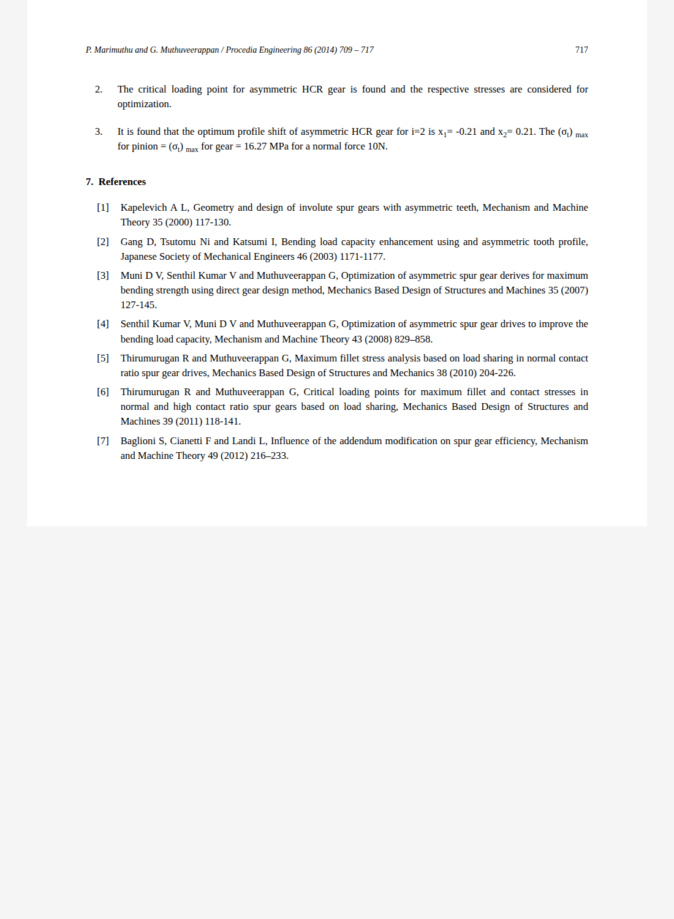P. Marimuthu and G. Muthuveerappan / Procedia Engineering 86 (2014) 709 – 717 717
The critical loading point for asymmetric HCR gear is found and the respective stresses are considered for optimization.
It is found that the optimum profile shift of asymmetric HCR gear for i=2 is x1= -0.21 and x2= 0.21. The (σt) max for pinion = (σt) max for gear = 16.27 MPa for a normal force 10N.
7. References
Kapelevich A L, Geometry and design of involute spur gears with asymmetric teeth, Mechanism and Machine Theory 35 (2000) 117-130.
Gang D, Tsutomu Ni and Katsumi I, Bending load capacity enhancement using and asymmetric tooth profile, Japanese Society of Mechanical Engineers 46 (2003) 1171-1177.
Muni D V, Senthil Kumar V and Muthuveerappan G, Optimization of asymmetric spur gear derives for maximum bending strength using direct gear design method, Mechanics Based Design of Structures and Machines 35 (2007) 127-145.
Senthil Kumar V, Muni D V and Muthuveerappan G, Optimization of asymmetric spur gear drives to improve the bending load capacity, Mechanism and Machine Theory 43 (2008) 829–858.
Thirumurugan R and Muthuveerappan G, Maximum fillet stress analysis based on load sharing in normal contact ratio spur gear drives, Mechanics Based Design of Structures and Mechanics 38 (2010) 204-226.
Thirumurugan R and Muthuveerappan G, Critical loading points for maximum fillet and contact stresses in normal and high contact ratio spur gears based on load sharing, Mechanics Based Design of Structures and Machines 39 (2011) 118-141.
Baglioni S, Cianetti F and Landi L, Influence of the addendum modification on spur gear efficiency, Mechanism and Machine Theory 49 (2012) 216–233.